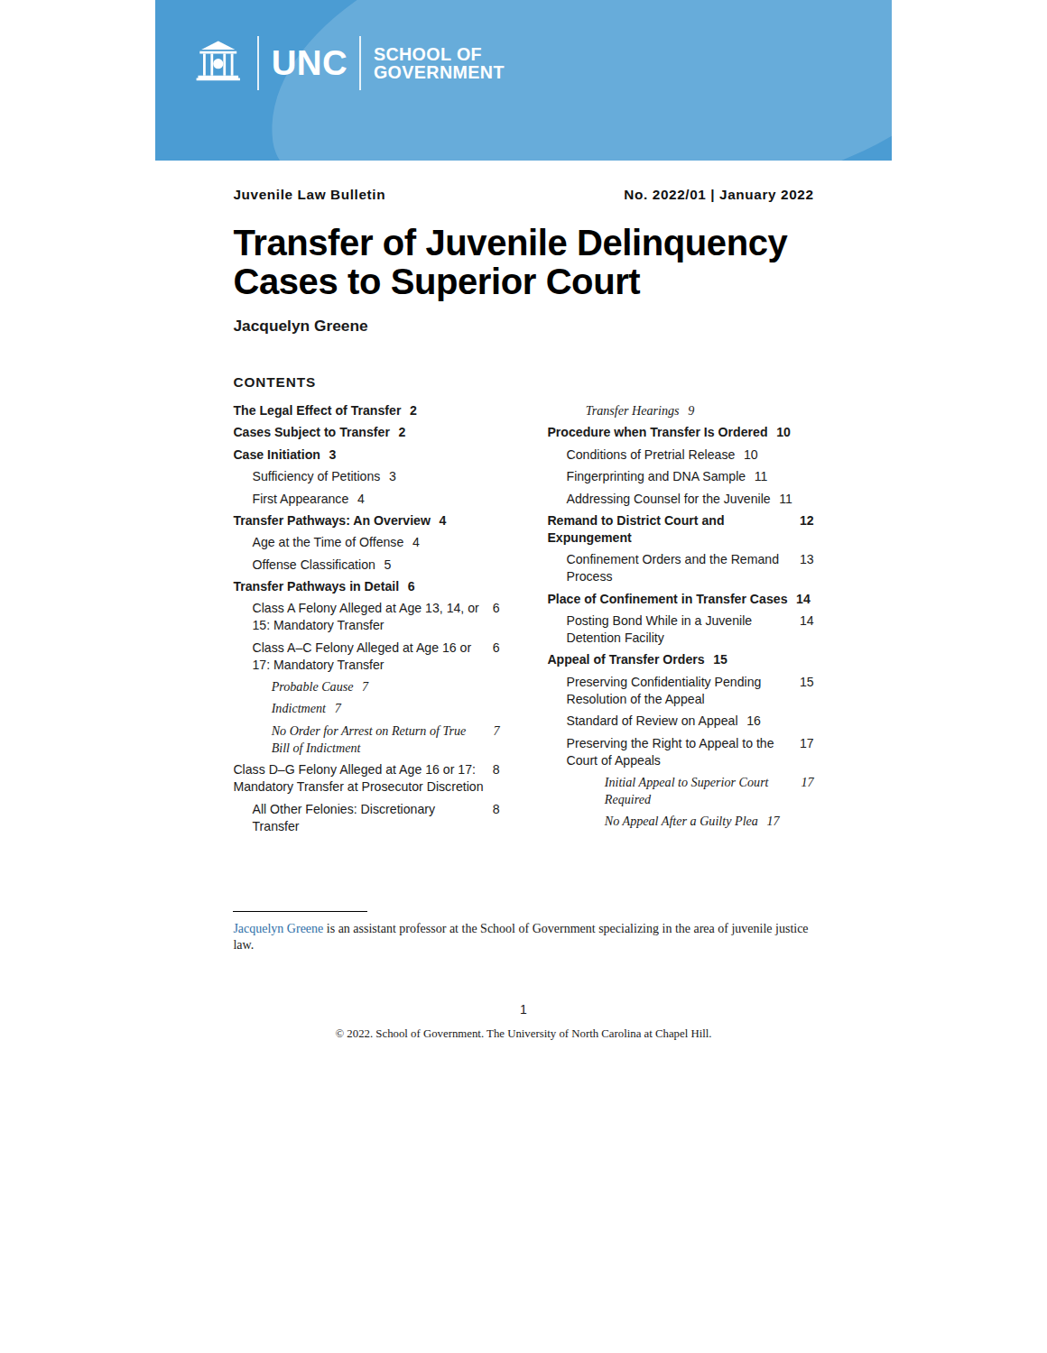UNC
School of
Government
Juvenile Law Bulletin No. 2022/01 | January 2022
Transfer of Juvenile Delinquency
Cases to Superior Court
Jacquelyn Greene
Contents
The Legal Effect of Transfer 2
Cases Subject to Transfer 2
Case Initiation 3
Sufficiency of Petitions 3
First Appearance 4
Transfer Pathways: An Overview 4
Age at the Time of Offense 4
Offense Classification 5
Transfer Pathways in Detail 6
Class A Felony Alleged at Age 13, 14, or 15: Mandatory Transfer 6
Class A–C Felony Alleged at Age 16 or 17: Mandatory Transfer 6
Probable Cause 7
Indictment 7
No Order for Arrest on Return of True Bill of Indictment 7
Class D–G Felony Alleged at Age 16 or 17: Mandatory Transfer at Prosecutor Discretion 8
All Other Felonies: Discretionary Transfer 8
Transfer Hearings 9
Procedure when Transfer Is Ordered 10
Conditions of Pretrial Release 10
Fingerprinting and DNA Sample 11
Addressing Counsel for the Juvenile 11
Remand to District Court and Expungement 12
Confinement Orders and the Remand Process 13
Place of Confinement in Transfer Cases 14
Posting Bond While in a Juvenile Detention Facility 14
Appeal of Transfer Orders 15
Preserving Confidentiality Pending Resolution of the Appeal 15
Standard of Review on Appeal 16
Preserving the Right to Appeal to the Court of Appeals 17
Initial Appeal to Superior Court Required 17
No Appeal After a Guilty Plea 17
Jacquelyn Greene is an assistant professor at the School of Government specializing in the area of juvenile justice law.
1
© 2022. School of Government. The University of North Carolina at Chapel Hill.